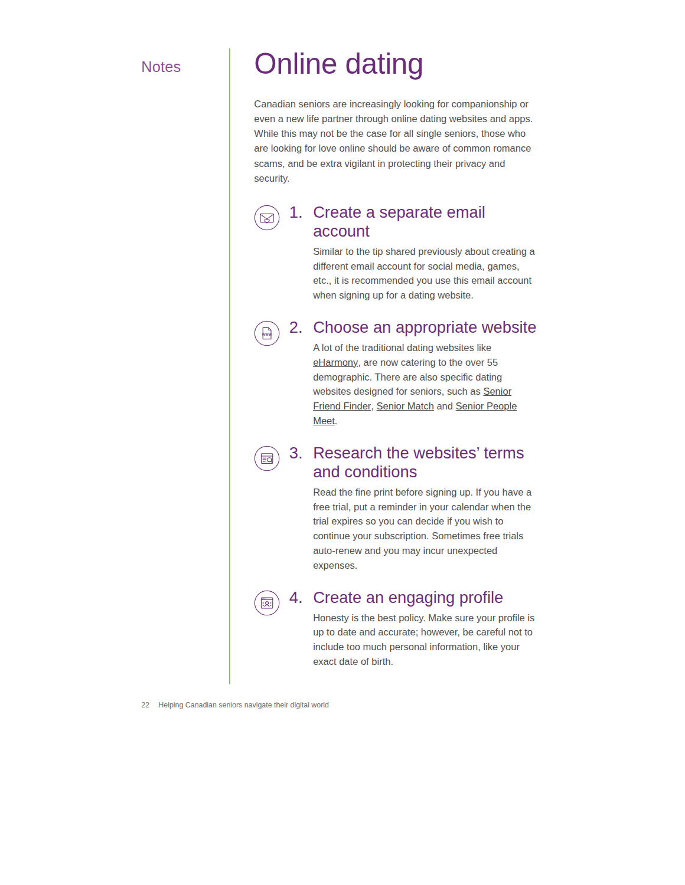Notes
Online dating
Canadian seniors are increasingly looking for companionship or even a new life partner through online dating websites and apps. While this may not be the case for all single seniors, those who are looking for love online should be aware of common romance scams, and be extra vigilant in protecting their privacy and security.
1. Create a separate email account
Similar to the tip shared previously about creating a different email account for social media, games, etc., it is recommended you use this email account when signing up for a dating website.
WWW
2. Choose an appropriate website
A lot of the traditional dating websites like eHarmony, are now catering to the over 55 demographic. There are also specific dating websites designed for seniors, such as Senior Friend Finder, Senior Match and Senior People Meet.
3. Research the websites’ terms and conditions
Read the fine print before signing up. If you have a free trial, put a reminder in your calendar when the trial expires so you can decide if you wish to continue your subscription. Sometimes free trials auto-renew and you may incur unexpected expenses.
4. Create an engaging profile
Honesty is the best policy. Make sure your profile is up to date and accurate; however, be careful not to include too much personal information, like your exact date of birth.
22 Helping Canadian seniors navigate their digital world